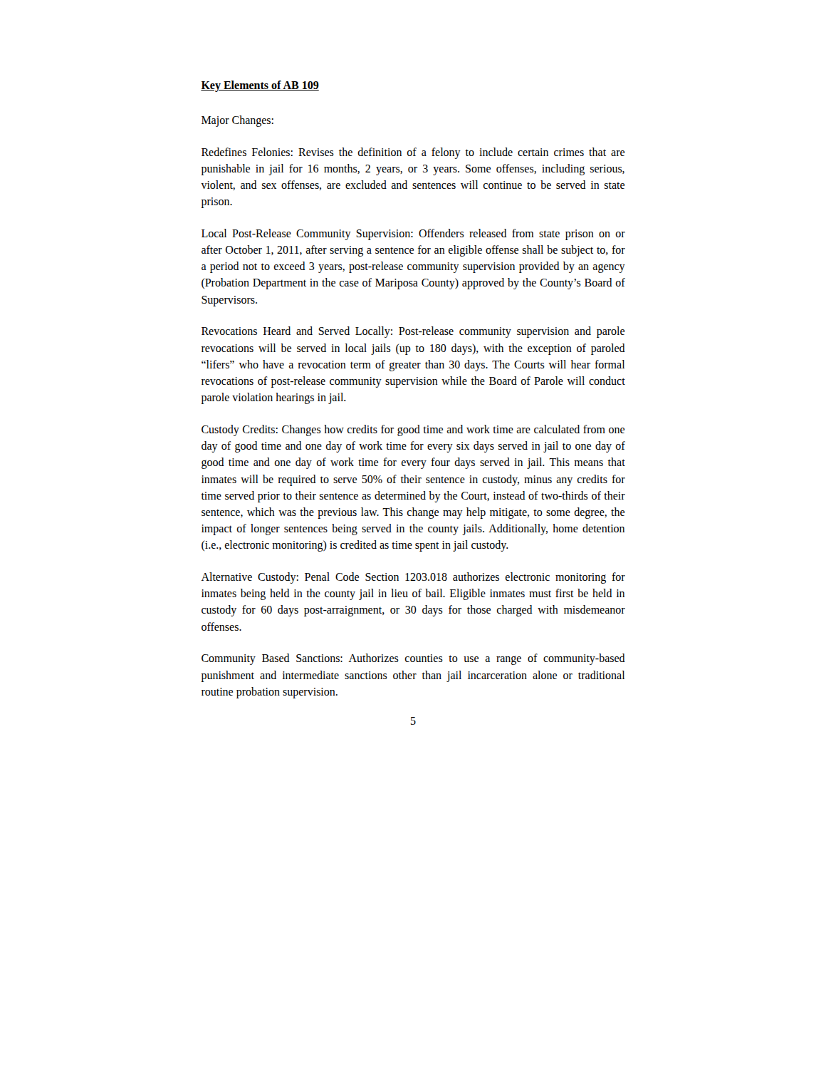Key Elements of AB 109
Major Changes:
Redefines Felonies: Revises the definition of a felony to include certain crimes that are punishable in jail for 16 months, 2 years, or 3 years. Some offenses, including serious, violent, and sex offenses, are excluded and sentences will continue to be served in state prison.
Local Post-Release Community Supervision: Offenders released from state prison on or after October 1, 2011, after serving a sentence for an eligible offense shall be subject to, for a period not to exceed 3 years, post-release community supervision provided by an agency (Probation Department in the case of Mariposa County) approved by the County’s Board of Supervisors.
Revocations Heard and Served Locally: Post-release community supervision and parole revocations will be served in local jails (up to 180 days), with the exception of paroled “lifers” who have a revocation term of greater than 30 days. The Courts will hear formal revocations of post-release community supervision while the Board of Parole will conduct parole violation hearings in jail.
Custody Credits: Changes how credits for good time and work time are calculated from one day of good time and one day of work time for every six days served in jail to one day of good time and one day of work time for every four days served in jail. This means that inmates will be required to serve 50% of their sentence in custody, minus any credits for time served prior to their sentence as determined by the Court, instead of two-thirds of their sentence, which was the previous law. This change may help mitigate, to some degree, the impact of longer sentences being served in the county jails. Additionally, home detention (i.e., electronic monitoring) is credited as time spent in jail custody.
Alternative Custody: Penal Code Section 1203.018 authorizes electronic monitoring for inmates being held in the county jail in lieu of bail. Eligible inmates must first be held in custody for 60 days post-arraignment, or 30 days for those charged with misdemeanor offenses.
Community Based Sanctions: Authorizes counties to use a range of community-based punishment and intermediate sanctions other than jail incarceration alone or traditional routine probation supervision.
5